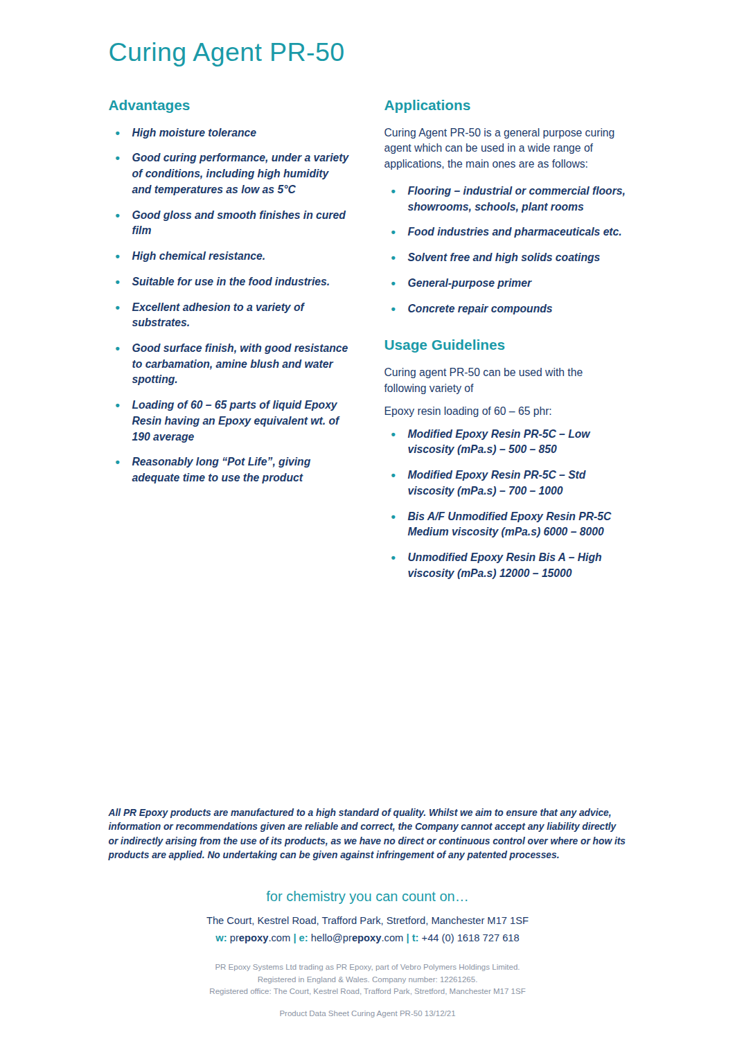Curing Agent PR-50
Advantages
High moisture tolerance
Good curing performance, under a variety of conditions, including high humidity and temperatures as low as 5°C
Good gloss and smooth finishes in cured film
High chemical resistance.
Suitable for use in the food industries.
Excellent adhesion to a variety of substrates.
Good surface finish, with good resistance to carbamation, amine blush and water spotting.
Loading of 60 – 65 parts of liquid Epoxy Resin having an Epoxy equivalent wt. of 190 average
Reasonably long “Pot Life”, giving adequate time to use the product
Applications
Curing Agent PR-50 is a general purpose curing agent which can be used in a wide range of applications, the main ones are as follows:
Flooring – industrial or commercial floors, showrooms, schools, plant rooms
Food industries and pharmaceuticals etc.
Solvent free and high solids coatings
General-purpose primer
Concrete repair compounds
Usage Guidelines
Curing agent PR-50 can be used with the following variety of
Epoxy resin loading of 60 – 65 phr:
Modified Epoxy Resin PR-5C – Low viscosity (mPa.s) – 500 – 850
Modified Epoxy Resin PR-5C – Std viscosity (mPa.s) – 700 – 1000
Bis A/F Unmodified Epoxy Resin PR-5C Medium viscosity (mPa.s) 6000 – 8000
Unmodified Epoxy Resin Bis A – High viscosity (mPa.s) 12000 – 15000
All PR Epoxy products are manufactured to a high standard of quality. Whilst we aim to ensure that any advice, information or recommendations given are reliable and correct, the Company cannot accept any liability directly or indirectly arising from the use of its products, as we have no direct or continuous control over where or how its products are applied. No undertaking can be given against infringement of any patented processes.
for chemistry you can count on…
The Court, Kestrel Road, Trafford Park, Stretford, Manchester M17 1SF
w: prepoxy.com | e: hello@prepoxy.com | t: +44 (0) 1618 727 618
PR Epoxy Systems Ltd trading as PR Epoxy, part of Vebro Polymers Holdings Limited.
Registered in England & Wales. Company number: 12261265.
Registered office: The Court, Kestrel Road, Trafford Park, Stretford, Manchester M17 1SF
Product Data Sheet Curing Agent PR-50 13/12/21